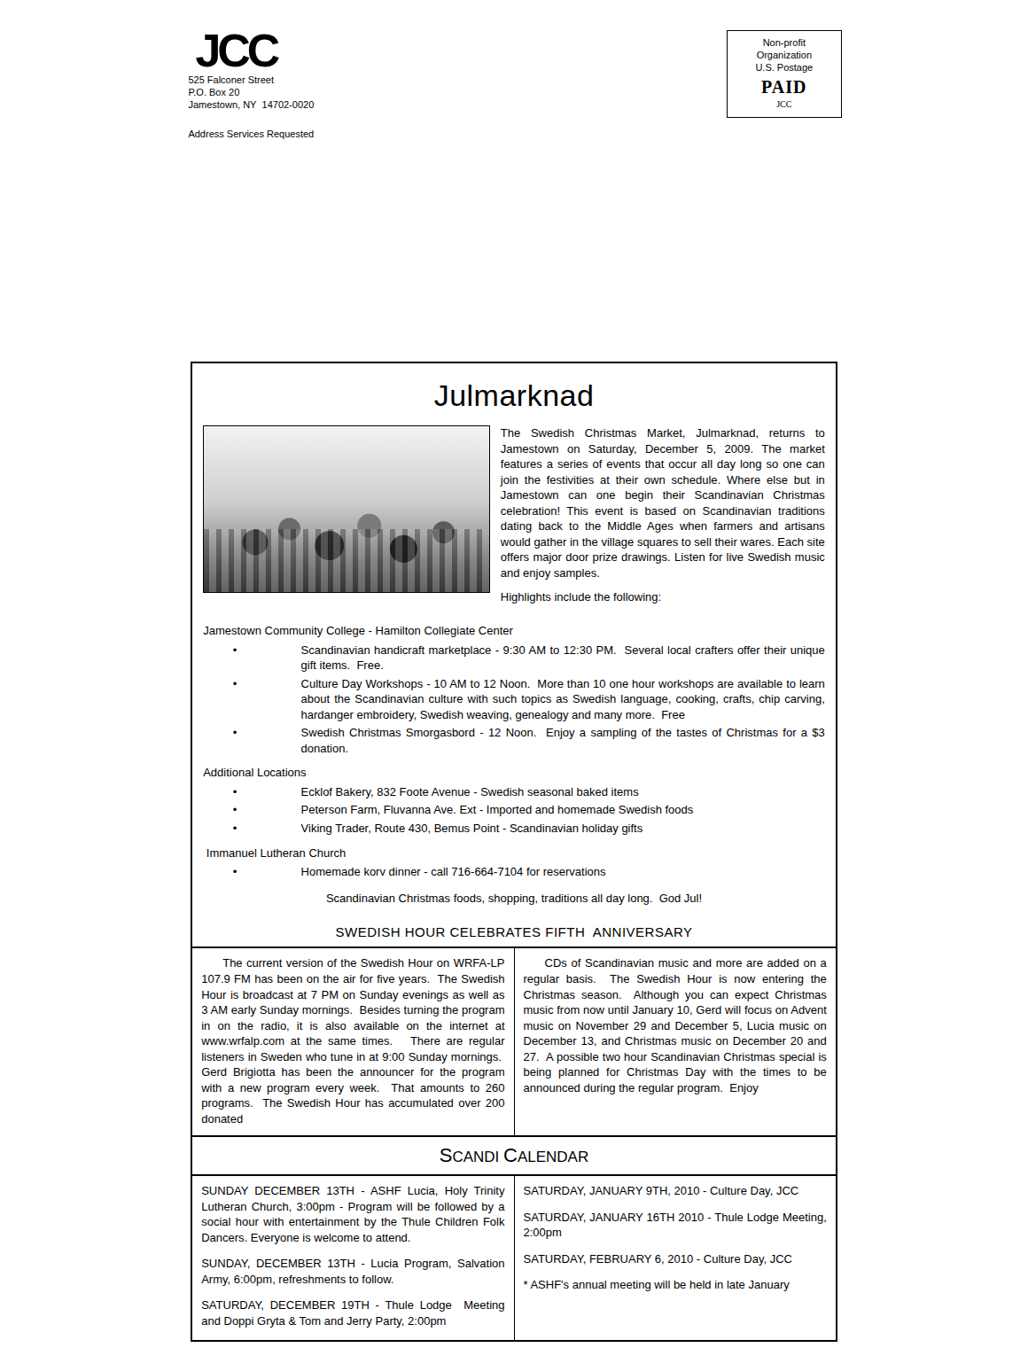JCC
525 Falconer Street
P.O. Box 20
Jamestown, NY 14702-0020
Address Services Requested
Non-profit
Organization
U.S. Postage
PAID
JCC
Julmarknad
The Swedish Christmas Market, Julmarknad, returns to Jamestown on Saturday, December 5, 2009. The market features a series of events that occur all day long so one can join the festivities at their own schedule. Where else but in Jamestown can one begin their Scandinavian Christmas celebration! This event is based on Scandinavian traditions dating back to the Middle Ages when farmers and artisans would gather in the village squares to sell their wares. Each site offers major door prize drawings. Listen for live Swedish music and enjoy samples.
Highlights include the following:
Jamestown Community College - Hamilton Collegiate Center
Scandinavian handicraft marketplace - 9:30 AM to 12:30 PM. Several local crafters offer their unique gift items. Free.
Culture Day Workshops - 10 AM to 12 Noon. More than 10 one hour workshops are available to learn about the Scandinavian culture with such topics as Swedish language, cooking, crafts, chip carving, hardanger embroidery, Swedish weaving, genealogy and many more. Free
Swedish Christmas Smorgasbord - 12 Noon. Enjoy a sampling of the tastes of Christmas for a $3 donation.
Additional Locations
Ecklof Bakery, 832 Foote Avenue - Swedish seasonal baked items
Peterson Farm, Fluvanna Ave. Ext - Imported and homemade Swedish foods
Viking Trader, Route 430, Bemus Point - Scandinavian holiday gifts
Immanuel Lutheran Church
Homemade korv dinner - call 716-664-7104 for reservations
Scandinavian Christmas foods, shopping, traditions all day long. God Jul!
SWEDISH HOUR CELEBRATES FIFTH ANNIVERSARY
The current version of the Swedish Hour on WRFA-LP 107.9 FM has been on the air for five years. The Swedish Hour is broadcast at 7 PM on Sunday evenings as well as 3 AM early Sunday mornings. Besides turning the program in on the radio, it is also available on the internet at www.wrfalp.com at the same times. There are regular listeners in Sweden who tune in at 9:00 Sunday mornings. Gerd Brigiotta has been the announcer for the program with a new program every week. That amounts to 260 programs. The Swedish Hour has accumulated over 200 donated
CDs of Scandinavian music and more are added on a regular basis. The Swedish Hour is now entering the Christmas season. Although you can expect Christmas music from now until January 10, Gerd will focus on Advent music on November 29 and December 5, Lucia music on December 13, and Christmas music on December 20 and 27. A possible two hour Scandinavian Christmas special is being planned for Christmas Day with the times to be announced during the regular program. Enjoy
SCANDI CALENDAR
SUNDAY DECEMBER 13TH - ASHF Lucia, Holy Trinity Lutheran Church, 3:00pm - Program will be followed by a social hour with entertainment by the Thule Children Folk Dancers. Everyone is welcome to attend.
SUNDAY, DECEMBER 13TH - Lucia Program, Salvation Army, 6:00pm, refreshments to follow.
SATURDAY, DECEMBER 19TH - Thule Lodge Meeting and Doppi Gryta & Tom and Jerry Party, 2:00pm
SATURDAY, JANUARY 9TH, 2010 - Culture Day, JCC
SATURDAY, JANUARY 16TH 2010 - Thule Lodge Meeting, 2:00pm
SATURDAY, FEBRUARY 6, 2010 - Culture Day, JCC
* ASHF's annual meeting will be held in late January